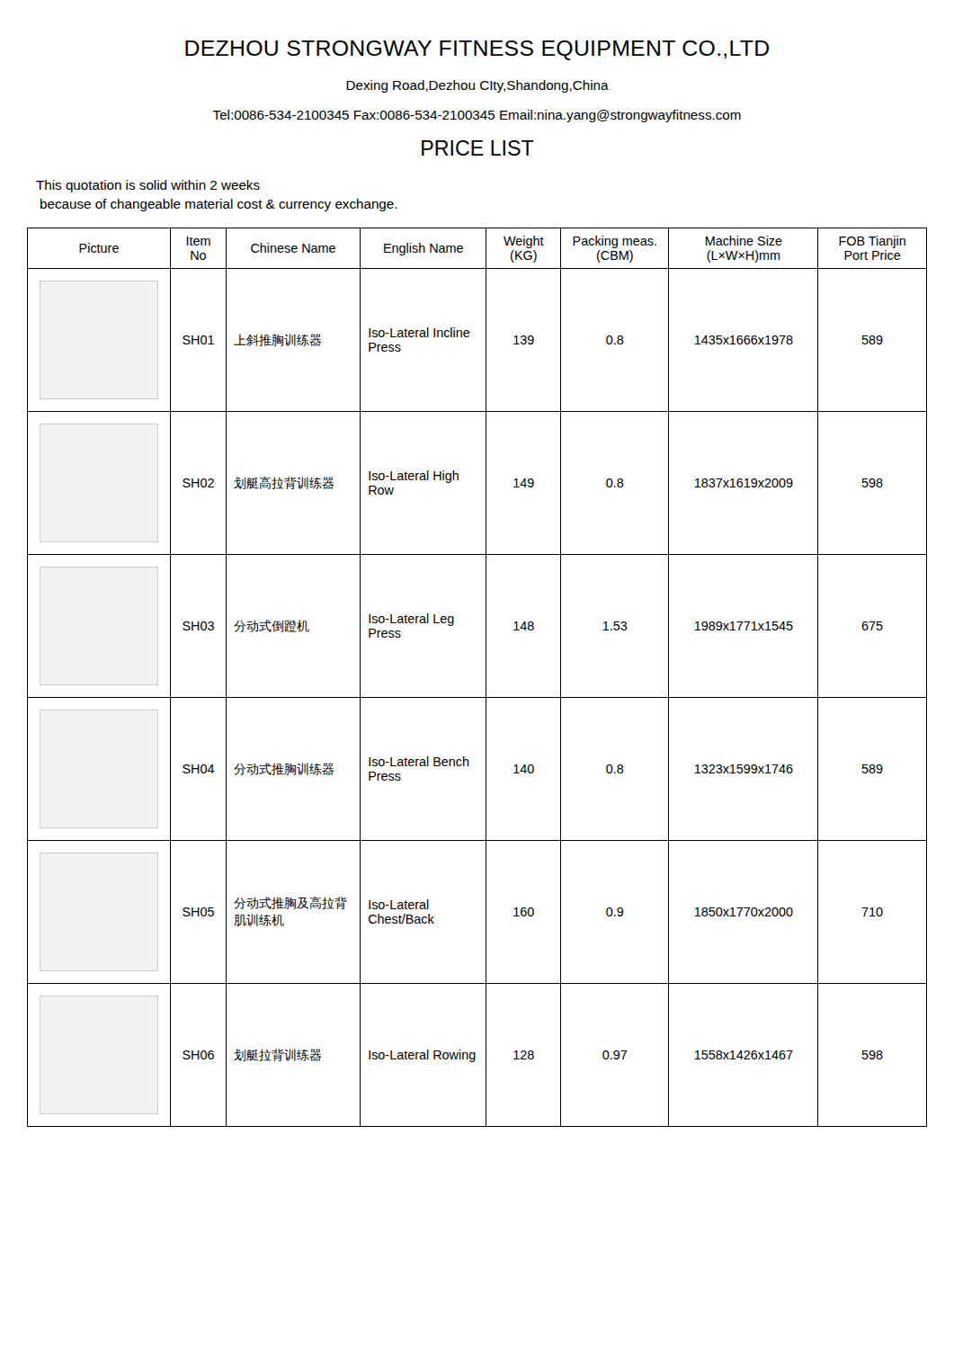DEZHOU STRONGWAY FITNESS EQUIPMENT CO.,LTD
Dexing Road,Dezhou CIty,Shandong,China
Tel:0086-534-2100345 Fax:0086-534-2100345 Email:nina.yang@strongwayfitness.com
PRICE LIST
This quotation is solid within 2 weeks
because of changeable material cost & currency exchange.
| Picture | Item No | Chinese Name | English Name | Weight (KG) | Packing meas.(CBM) | Machine Size (L×W×H)mm | FOB Tianjin Port Price |
| --- | --- | --- | --- | --- | --- | --- | --- |
| | SH01 | 上斜推胸训练器 | Iso-Lateral Incline Press | 139 | 0.8 | 1435x1666x1978 | 589 |
| | SH02 | 划艇高拉背训练器 | Iso-Lateral High Row | 149 | 0.8 | 1837x1619x2009 | 598 |
| | SH03 | 分动式倒蹬机 | Iso-Lateral Leg Press | 148 | 1.53 | 1989x1771x1545 | 675 |
| | SH04 | 分动式推胸训练器 | Iso-Lateral Bench Press | 140 | 0.8 | 1323x1599x1746 | 589 |
| | SH05 | 分动式推胸及高拉背肌训练机 | Iso-Lateral Chest/Back | 160 | 0.9 | 1850x1770x2000 | 710 |
| | SH06 | 划艇拉背训练器 | Iso-Lateral Rowing | 128 | 0.97 | 1558x1426x1467 | 598 |